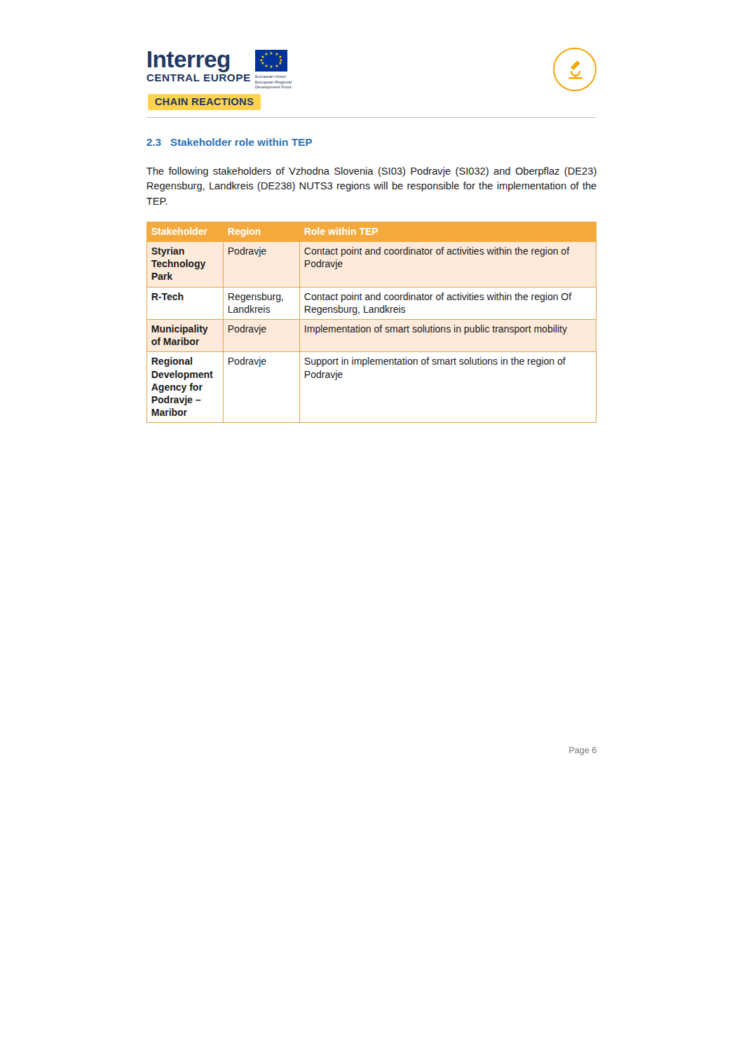Interreg
CENTRAL EUROPE
★ ★ ★ ★ ★ ★ ★ ★ ★ ★ ★ ★
European Union
European Regional
Development Fund
CHAIN REACTIONS
2.3 Stakeholder role within TEP
The following stakeholders of Vzhodna Slovenia (SI03) Podravje (SI032) and Oberpflaz (DE23) Regensburg, Landkreis (DE238) NUTS3 regions will be responsible for the implementation of the TEP.
| Stakeholder | Region | Role within TEP |
| --- | --- | --- |
| Styrian Technology Park | Podravje | Contact point and coordinator of activities within the region of Podravje |
| R-Tech | Regensburg, Landkreis | Contact point and coordinator of activities within the region Of Regensburg, Landkreis |
| Municipality of Maribor | Podravje | Implementation of smart solutions in public transport mobility |
| Regional Development Agency for Podravje – Maribor | Podravje | Support in implementation of smart solutions in the region of Podravje |
Page 6